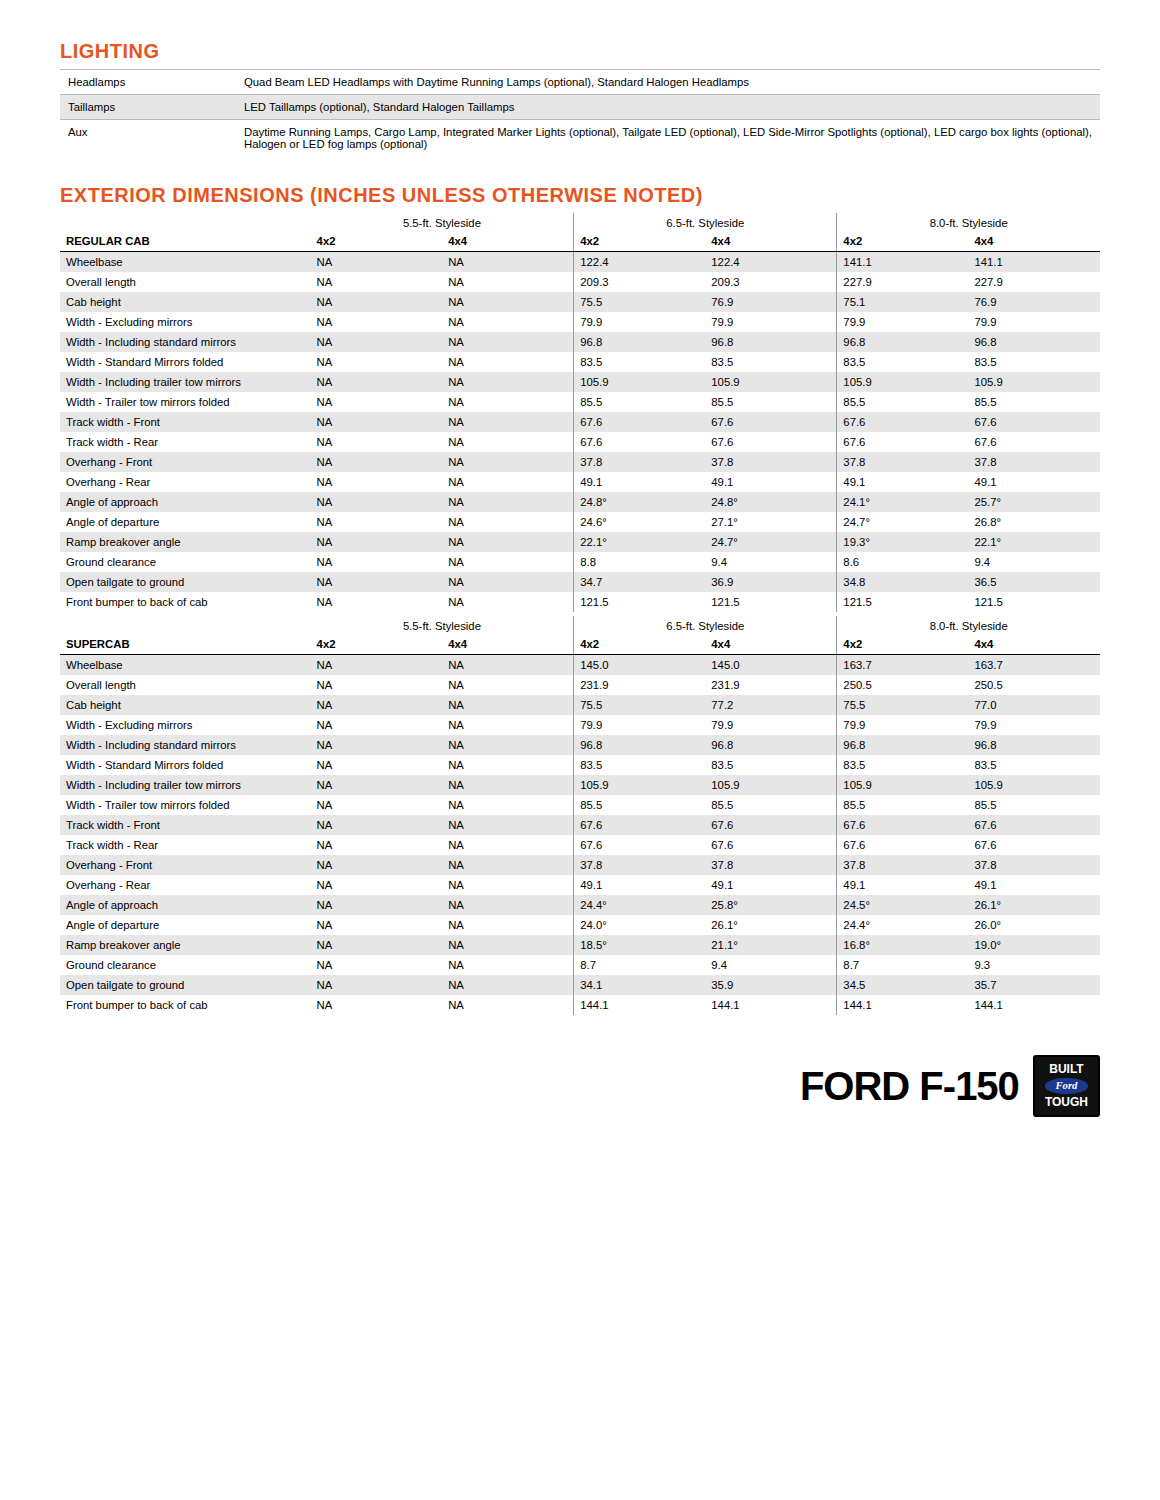Lighting
| Headlamps | Quad Beam LED Headlamps with Daytime Running Lamps (optional), Standard Halogen Headlamps |
| Taillamps | LED Taillamps (optional), Standard Halogen Taillamps |
| Aux | Daytime Running Lamps, Cargo Lamp, Integrated Marker Lights (optional), Tailgate LED (optional), LED Side-Mirror Spotlights (optional), LED cargo box lights (optional), Halogen or LED fog lamps (optional) |
Exterior Dimensions (Inches Unless Otherwise Noted)
| | 5.5-ft. Styleside | 6.5-ft. Styleside | 8.0-ft. Styleside |
| --- | --- | --- | --- |
| REGULAR CAB | 4x2 | 4x4 | 4x2 | 4x4 | 4x2 | 4x4 |
| Wheelbase | NA | NA | 122.4 | 122.4 | 141.1 | 141.1 |
| Overall length | NA | NA | 209.3 | 209.3 | 227.9 | 227.9 |
| Cab height | NA | NA | 75.5 | 76.9 | 75.1 | 76.9 |
| Width - Excluding mirrors | NA | NA | 79.9 | 79.9 | 79.9 | 79.9 |
| Width - Including standard mirrors | NA | NA | 96.8 | 96.8 | 96.8 | 96.8 |
| Width - Standard Mirrors folded | NA | NA | 83.5 | 83.5 | 83.5 | 83.5 |
| Width - Including trailer tow mirrors | NA | NA | 105.9 | 105.9 | 105.9 | 105.9 |
| Width - Trailer tow mirrors folded | NA | NA | 85.5 | 85.5 | 85.5 | 85.5 |
| Track width - Front | NA | NA | 67.6 | 67.6 | 67.6 | 67.6 |
| Track width - Rear | NA | NA | 67.6 | 67.6 | 67.6 | 67.6 |
| Overhang - Front | NA | NA | 37.8 | 37.8 | 37.8 | 37.8 |
| Overhang - Rear | NA | NA | 49.1 | 49.1 | 49.1 | 49.1 |
| Angle of approach | NA | NA | 24.8° | 24.8° | 24.1° | 25.7° |
| Angle of departure | NA | NA | 24.6° | 27.1° | 24.7° | 26.8° |
| Ramp breakover angle | NA | NA | 22.1° | 24.7° | 19.3° | 22.1° |
| Ground clearance | NA | NA | 8.8 | 9.4 | 8.6 | 9.4 |
| Open tailgate to ground | NA | NA | 34.7 | 36.9 | 34.8 | 36.5 |
| Front bumper to back of cab | NA | NA | 121.5 | 121.5 | 121.5 | 121.5 |
| | 5.5-ft. Styleside | 6.5-ft. Styleside | 8.0-ft. Styleside |
| --- | --- | --- | --- |
| SUPERCAB | 4x2 | 4x4 | 4x2 | 4x4 | 4x2 | 4x4 |
| Wheelbase | NA | NA | 145.0 | 145.0 | 163.7 | 163.7 |
| Overall length | NA | NA | 231.9 | 231.9 | 250.5 | 250.5 |
| Cab height | NA | NA | 75.5 | 77.2 | 75.5 | 77.0 |
| Width - Excluding mirrors | NA | NA | 79.9 | 79.9 | 79.9 | 79.9 |
| Width - Including standard mirrors | NA | NA | 96.8 | 96.8 | 96.8 | 96.8 |
| Width - Standard Mirrors folded | NA | NA | 83.5 | 83.5 | 83.5 | 83.5 |
| Width - Including trailer tow mirrors | NA | NA | 105.9 | 105.9 | 105.9 | 105.9 |
| Width - Trailer tow mirrors folded | NA | NA | 85.5 | 85.5 | 85.5 | 85.5 |
| Track width - Front | NA | NA | 67.6 | 67.6 | 67.6 | 67.6 |
| Track width - Rear | NA | NA | 67.6 | 67.6 | 67.6 | 67.6 |
| Overhang - Front | NA | NA | 37.8 | 37.8 | 37.8 | 37.8 |
| Overhang - Rear | NA | NA | 49.1 | 49.1 | 49.1 | 49.1 |
| Angle of approach | NA | NA | 24.4° | 25.8° | 24.5° | 26.1° |
| Angle of departure | NA | NA | 24.0° | 26.1° | 24.4° | 26.0° |
| Ramp breakover angle | NA | NA | 18.5° | 21.1° | 16.8° | 19.0° |
| Ground clearance | NA | NA | 8.7 | 9.4 | 8.7 | 9.3 |
| Open tailgate to ground | NA | NA | 34.1 | 35.9 | 34.5 | 35.7 |
| Front bumper to back of cab | NA | NA | 144.1 | 144.1 | 144.1 | 144.1 |
FORD F-150
BUILT Ford TOUGH